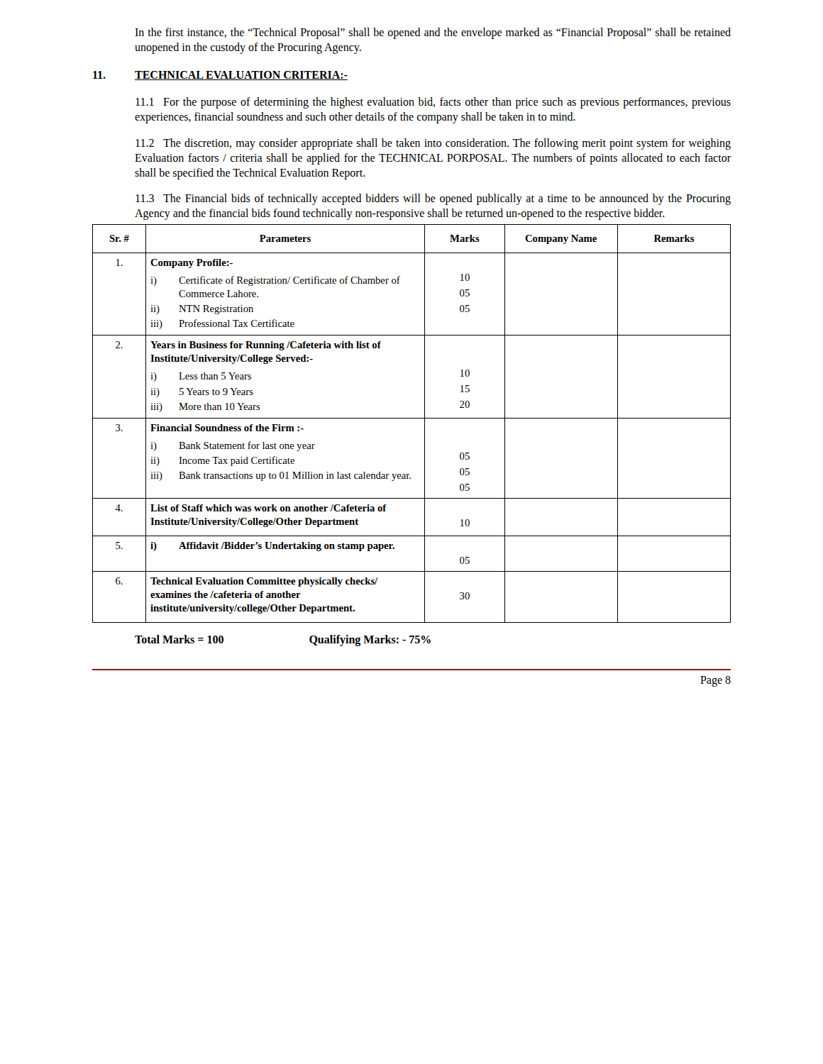In the first instance, the “Technical Proposal” shall be opened and the envelope marked as “Financial Proposal” shall be retained unopened in the custody of the Procuring Agency.
11. TECHNICAL EVALUATION CRITERIA:-
11.1 For the purpose of determining the highest evaluation bid, facts other than price such as previous performances, previous experiences, financial soundness and such other details of the company shall be taken in to mind.
11.2 The discretion, may consider appropriate shall be taken into consideration. The following merit point system for weighing Evaluation factors / criteria shall be applied for the TECHNICAL PORPOSAL. The numbers of points allocated to each factor shall be specified the Technical Evaluation Report.
11.3 The Financial bids of technically accepted bidders will be opened publically at a time to be announced by the Procuring Agency and the financial bids found technically non-responsive shall be returned un-opened to the respective bidder.
| Sr. # | Parameters | Marks | Company Name | Remarks |
| --- | --- | --- | --- | --- |
| 1. | Company Profile:- i) Certificate of Registration/ Certificate of Chamber of Commerce Lahore. ii) NTN Registration iii) Professional Tax Certificate | 10 05 05 | | |
| 2. | Years in Business for Running /Cafeteria with list of Institute/University/College Served:- i) Less than 5 Years ii) 5 Years to 9 Years iii) More than 10 Years | 10 15 20 | | |
| 3. | Financial Soundness of the Firm :- i) Bank Statement for last one year ii) Income Tax paid Certificate iii) Bank transactions up to 01 Million in last calendar year. | 05 05 05 | | |
| 4. | List of Staff which was work on another /Cafeteria of Institute/University/College/Other Department | 10 | | |
| 5. | i) Affidavit /Bidder’s Undertaking on stamp paper. | 05 | | |
| 6. | Technical Evaluation Committee physically checks/ examines the /cafeteria of another institute/university/college/Other Department. | 30 | | |
Total Marks = 100 Qualifying Marks: - 75%
Page 8